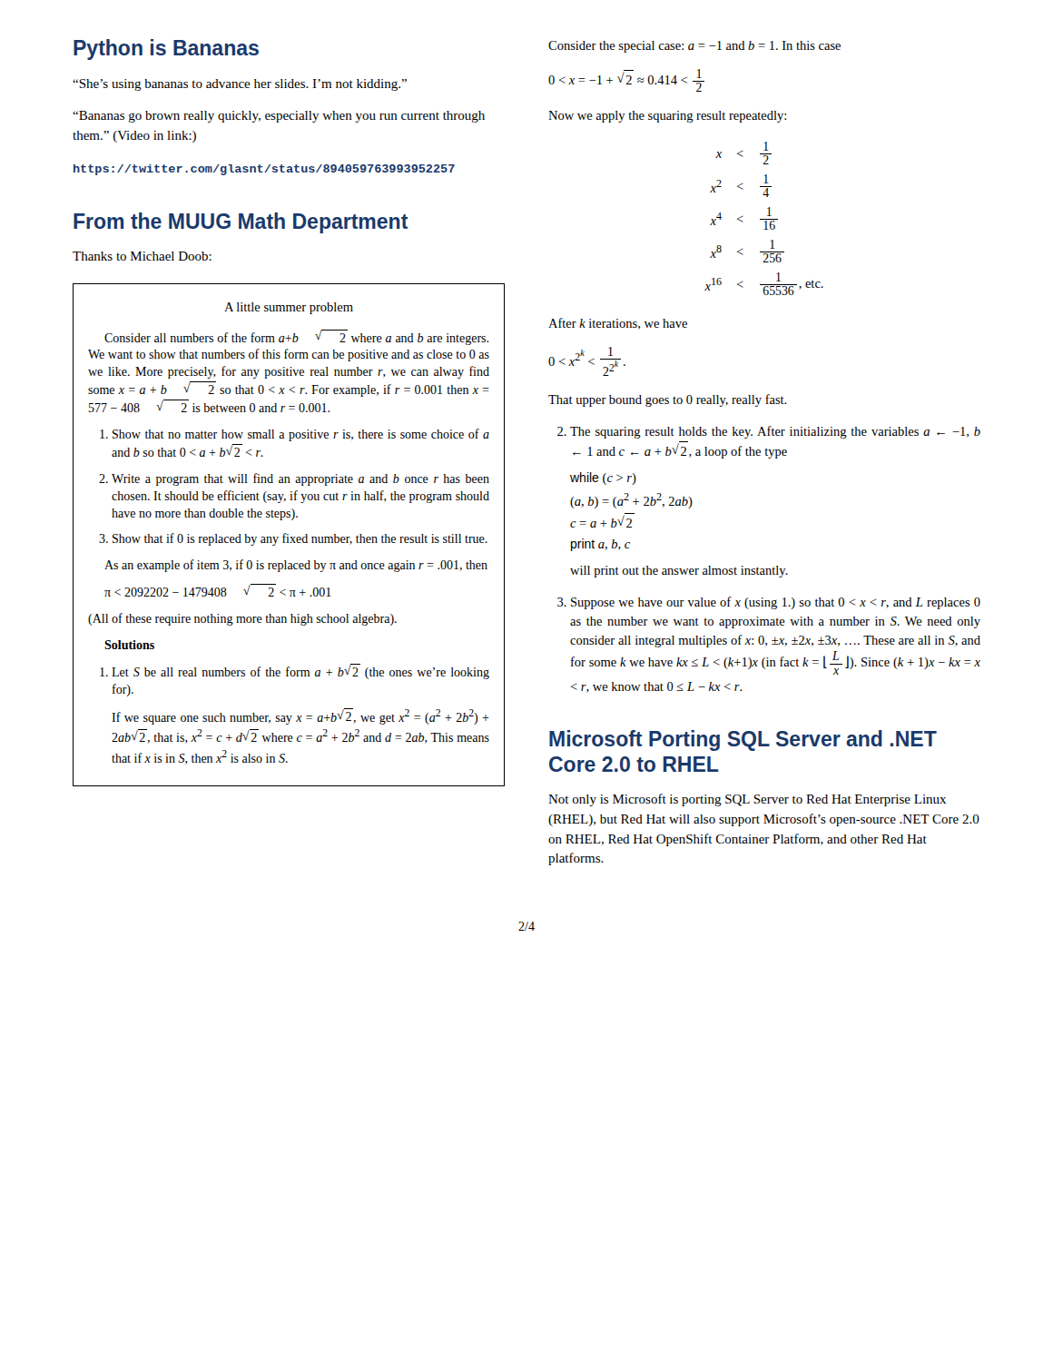Python is Bananas
“She’s using bananas to advance her slides. I’m not kidding.”
“Bananas go brown really quickly, especially when you run current through them.” (Video in link:)
https://twitter.com/glasnt/status/894059763993952257
From the MUUG Math Department
Thanks to Michael Doob:
A little summer problem
Consider all numbers of the form a+b 2 where a and b are integers. We want to show that numbers of this form can be positive and as close to 0 as we like. More precisely, for any positive real number r, we can alway find some x = a + b 2 so that 0 < x < r. For example, if r = 0.001 then x = 577 − 4082 is between 0 and r = 0.001.
Show that no matter how small a positive r is, there is some choice of a and b so that 0 < a + b 2 < r.
Write a program that will find an appropriate a and b once r has been chosen. It should be efficient (say, if you cut r in half, the program should have no more than double the steps).
Show that if 0 is replaced by any fixed number, then the result is still true.
As an example of item 3, if 0 is replaced by π and once again r = .001, then
π < 2092202 − 14794082 < π + .001
(All of these require nothing more than high school algebra).
Solutions
Let S be all real numbers of the form a + b 2 (the ones we’re looking for).
If we square one such number, say x = a+b 2, we get x2 = (a2 + 2b2) + 2ab 2, that is, x2 = c + d 2 where c = a2 + 2b2 and d = 2ab, This means that if x is in S, then x2 is also in S.
Consider the special case: a = −1 and b = 1. In this case
0 < x = −1 + 2 ≈ 0.414 < 12
Now we apply the squaring result repeatedly:
x
<
12
x2
<
14
x4
<
116
x8
<
1256
x16
<
165536, etc.
After k iterations, we have
0 < x2k < 122k.
That upper bound goes to 0 really, really fast.
The squaring result holds the key. After initializing the variables a ← −1, b ← 1 and c ← a + b 2, a loop of the type
while (c > r)
(a, b) = (a2 + 2b2, 2ab)
c = a + b 2
print a, b, c
will print out the answer almost instantly.
Suppose we have our value of x (using 1.) so that 0 < x < r, and L replaces 0 as the number we want to approximate with a number in S. We need only consider all integral multiples of x: 0, ±x, ±2x, ±3x, …. These are all in S, and for some k we have kx ≤ L < (k+1)x (in fact k = ⌊Lx⌋). Since (k + 1)x − kx = x < r, we know that 0 ≤ L − kx < r.
Microsoft Porting SQL Server and .NET Core 2.0 to RHEL
Not only is Microsoft is porting SQL Server to Red Hat Enterprise Linux (RHEL), but Red Hat will also support Microsoft’s open-source .NET Core 2.0 on RHEL, Red Hat OpenShift Container Platform, and other Red Hat platforms.
2/4